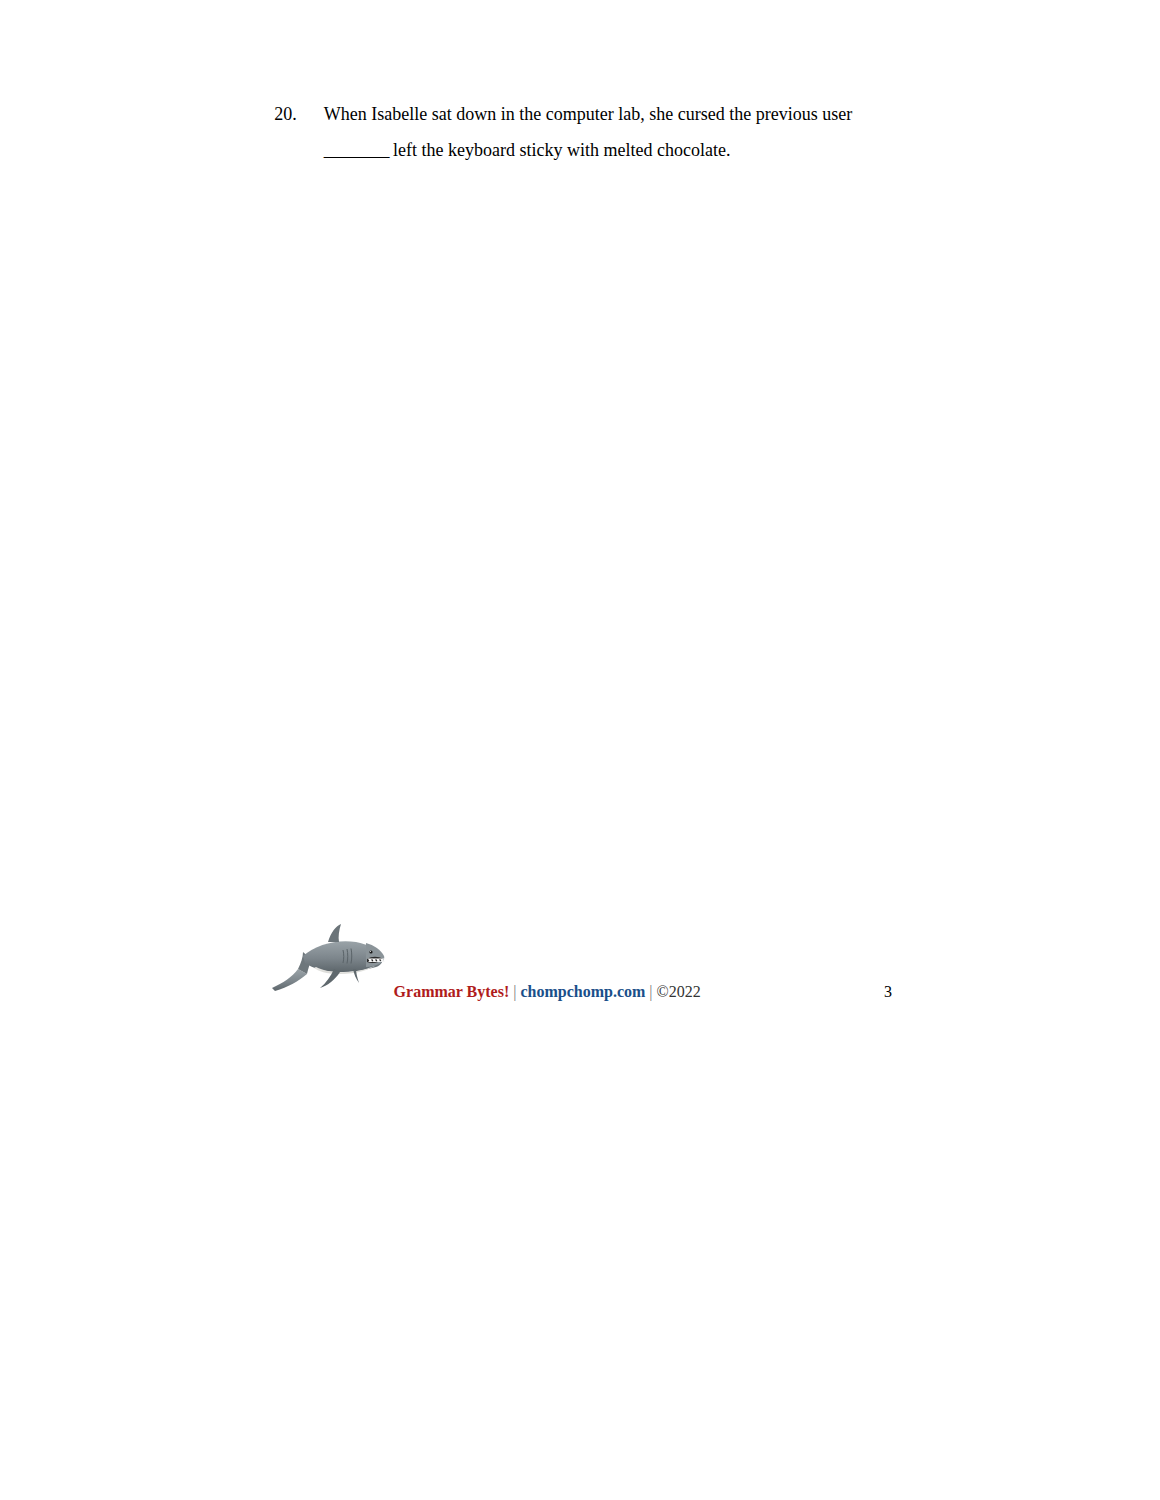20. When Isabelle sat down in the computer lab, she cursed the previous user ________ left the keyboard sticky with melted chocolate.
Grammar Bytes! | chompchomp.com | ©2022
3